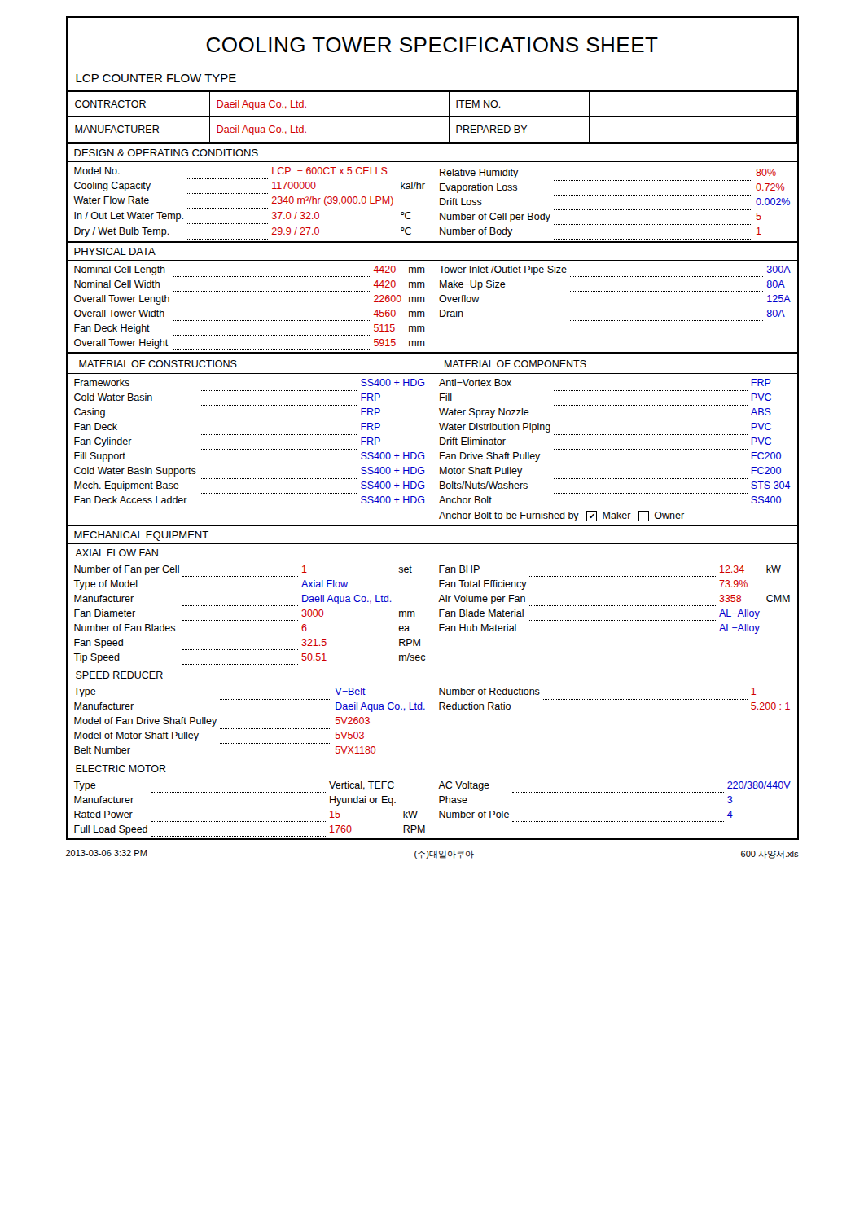COOLING TOWER SPECIFICATIONS SHEET
LCP COUNTER FLOW TYPE
| CONTRACTOR | Daeil Aqua Co., Ltd. | ITEM NO. | |
| MANUFACTURER | Daeil Aqua Co., Ltd. | PREPARED BY | |
DESIGN & OPERATING CONDITIONS
| / Model No. / / LCP − 600CT x 5 CELLS / / / Cooling Capacity / / 11700000 / kal/hr / / Water Flow Rate / / 2340 m³/hr (39,000.0 LPM) / / / In / Out Let Water Temp. / / 37.0 / 32.0 / ℃ / / Dry / Wet Bulb Temp. / / 29.9 / 27.0 / ℃ / | / Relative Humidity / / 80% / / Evaporation Loss / / 0.72% / / Drift Loss / / 0.002% / / Number of Cell per Body / / 5 / / Number of Body / / 1 / |
PHYSICAL DATA
| / Nominal Cell Length / / 4420 / mm / / Nominal Cell Width / / 4420 / mm / / Overall Tower Length / / 22600 / mm / / Overall Tower Width / / 4560 / mm / / Fan Deck Height / / 5115 / mm / / Overall Tower Height / / 5915 / mm / | / Tower Inlet /Outlet Pipe Size / / 300A / / Make−Up Size / / 80A / / Overflow / / 125A / / Drain / / 80A / |
| MATERIAL OF CONSTRUCTIONS | MATERIAL OF COMPONENTS |
| / Frameworks / / SS400 + HDG / / Cold Water Basin / / FRP / / Casing / / FRP / / Fan Deck / / FRP / / Fan Cylinder / / FRP / / Fill Support / / SS400 + HDG / / Cold Water Basin Supports / / SS400 + HDG / / Mech. Equipment Base / / SS400 + HDG / / Fan Deck Access Ladder / / SS400 + HDG / | / Anti−Vortex Box / / FRP / / Fill / / PVC / / Water Spray Nozzle / / ABS / / Water Distribution Piping / / PVC / / Drift Eliminator / / PVC / / Fan Drive Shaft Pulley / / FC200 / / Motor Shaft Pulley / / FC200 / / Bolts/Nuts/Washers / / STS 304 / / Anchor Bolt / / SS400 / / Anchor Bolt to be Furnished by ✔ Maker Owner / |
MECHANICAL EQUIPMENT
AXIAL FLOW FAN
| / Number of Fan per Cell / / 1 / set / / Type of Model / / Axial Flow / / / Manufacturer / / Daeil Aqua Co., Ltd. / / / Fan Diameter / / 3000 / mm / / Number of Fan Blades / / 6 / ea / / Fan Speed / / 321.5 / RPM / / Tip Speed / / 50.51 / m/sec / | / Fan BHP / / 12.34 / kW / / Fan Total Efficiency / / 73.9% / / / Air Volume per Fan / / 3358 / CMM / / Fan Blade Material / / AL−Alloy / / / Fan Hub Material / / AL−Alloy / / |
SPEED REDUCER
| / Type / / V−Belt / / Manufacturer / / Daeil Aqua Co., Ltd. / / Model of Fan Drive Shaft Pulley / / 5V2603 / / Model of Motor Shaft Pulley / / 5V503 / / Belt Number / / 5VX1180 / | / Number of Reductions / / 1 / / Reduction Ratio / / 5.200 : 1 / |
ELECTRIC MOTOR
| / Type / / Vertical, TEFC / / / Manufacturer / / Hyundai or Eq. / / / Rated Power / / 15 / kW / / Full Load Speed / / 1760 / RPM / | / AC Voltage / / 220/380/440V / / Phase / / 3 / / Number of Pole / / 4 / |
2013-03-06 3:32 PM (주)대일아쿠아 600 사양서.xls